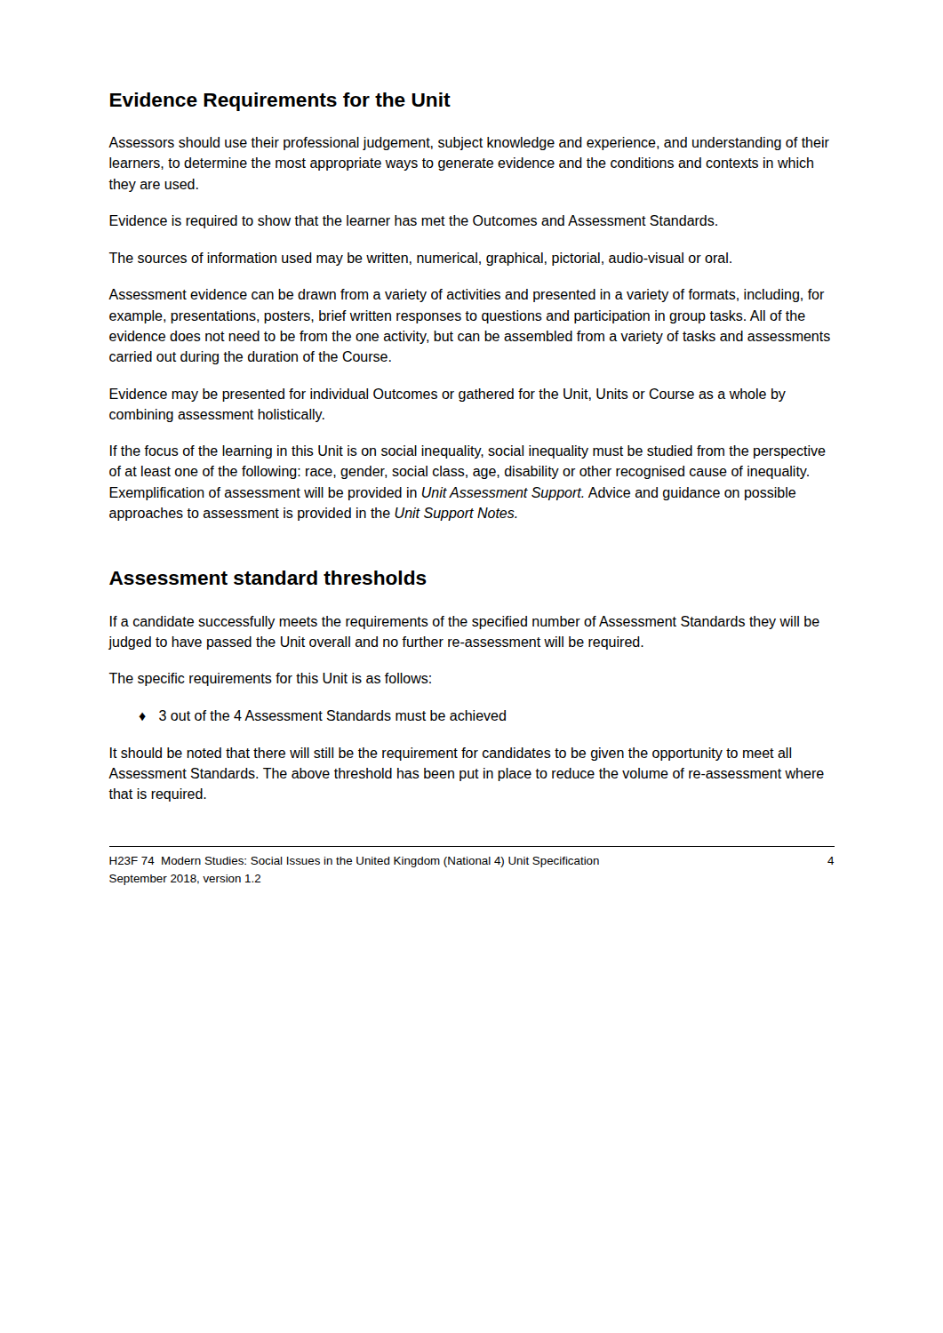Evidence Requirements for the Unit
Assessors should use their professional judgement, subject knowledge and experience, and understanding of their learners, to determine the most appropriate ways to generate evidence and the conditions and contexts in which they are used.
Evidence is required to show that the learner has met the Outcomes and Assessment Standards.
The sources of information used may be written, numerical, graphical, pictorial, audio-visual or oral.
Assessment evidence can be drawn from a variety of activities and presented in a variety of formats, including, for example, presentations, posters, brief written responses to questions and participation in group tasks. All of the evidence does not need to be from the one activity, but can be assembled from a variety of tasks and assessments carried out during the duration of the Course.
Evidence may be presented for individual Outcomes or gathered for the Unit, Units or Course as a whole by combining assessment holistically.
If the focus of the learning in this Unit is on social inequality, social inequality must be studied from the perspective of at least one of the following: race, gender, social class, age, disability or other recognised cause of inequality.
Exemplification of assessment will be provided in Unit Assessment Support. Advice and guidance on possible approaches to assessment is provided in the Unit Support Notes.
Assessment standard thresholds
If a candidate successfully meets the requirements of the specified number of Assessment Standards they will be judged to have passed the Unit overall and no further re-assessment will be required.
The specific requirements for this Unit is as follows:
3 out of the 4 Assessment Standards must be achieved
It should be noted that there will still be the requirement for candidates to be given the opportunity to meet all Assessment Standards. The above threshold has been put in place to reduce the volume of re-assessment where that is required.
H23F 74 Modern Studies: Social Issues in the United Kingdom (National 4) Unit Specification
September 2018, version 1.2
4